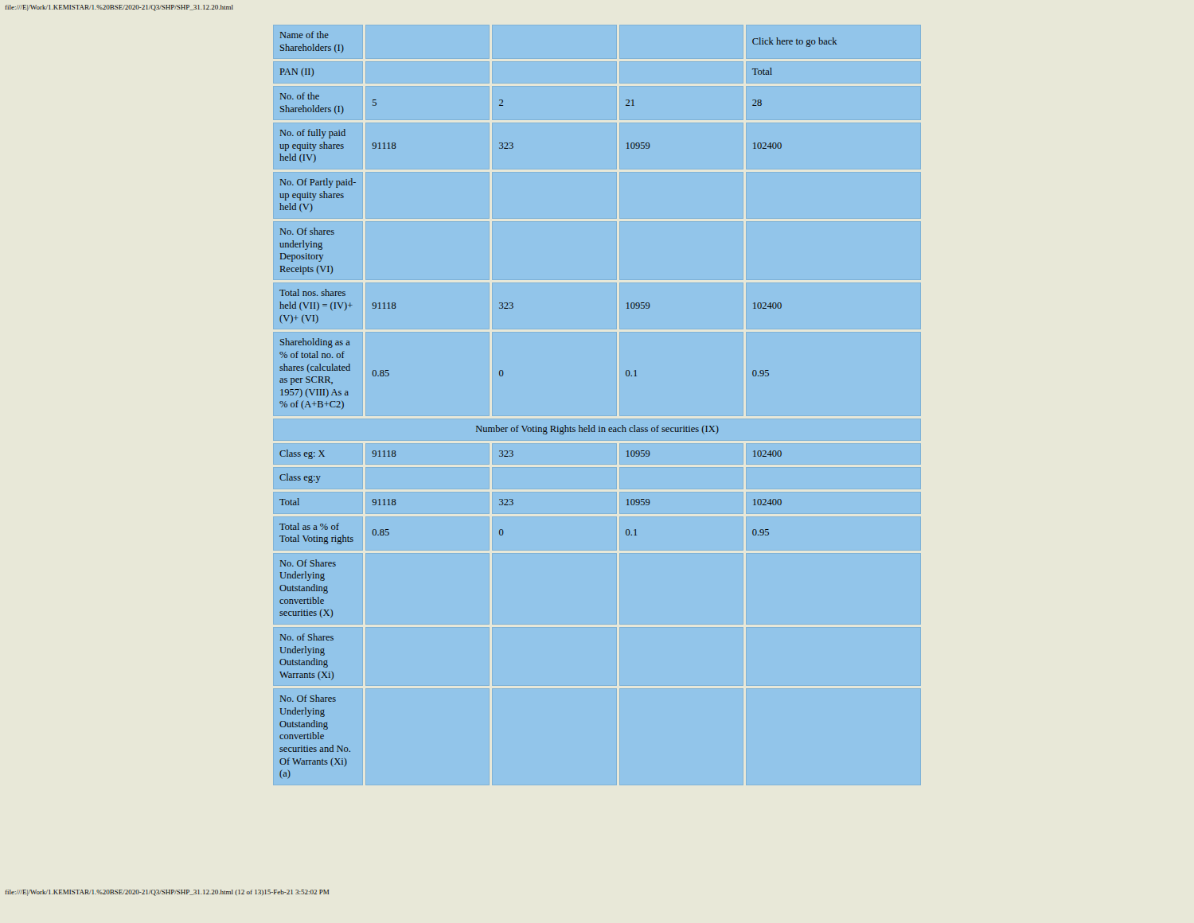file:///E|/Work/1.KEMISTAR/1.%20BSE/2020-21/Q3/SHP/SHP_31.12.20.html
| Name of the Shareholders (I) | | | | Click here to go back |
| PAN (II) | | | | Total |
| No. of the Shareholders (I) | 5 | 2 | 21 | 28 |
| No. of fully paid up equity shares held (IV) | 91118 | 323 | 10959 | 102400 |
| No. Of Partly paid-up equity shares held (V) | | | | |
| No. Of shares underlying Depository Receipts (VI) | | | | |
| Total nos. shares held (VII) = (IV)+(V)+ (VI) | 91118 | 323 | 10959 | 102400 |
| Shareholding as a % of total no. of shares (calculated as per SCRR, 1957) (VIII) As a % of (A+B+C2) | 0.85 | 0 | 0.1 | 0.95 |
| Number of Voting Rights held in each class of securities (IX) |
| Class eg: X | 91118 | 323 | 10959 | 102400 |
| Class eg:y | | | | |
| Total | 91118 | 323 | 10959 | 102400 |
| Total as a % of Total Voting rights | 0.85 | 0 | 0.1 | 0.95 |
| No. Of Shares Underlying Outstanding convertible securities (X) | | | | |
| No. of Shares Underlying Outstanding Warrants (Xi) | | | | |
| No. Of Shares Underlying Outstanding convertible securities and No. Of Warrants (Xi) (a) | | | | |
file:///E|/Work/1.KEMISTAR/1.%20BSE/2020-21/Q3/SHP/SHP_31.12.20.html (12 of 13)15-Feb-21 3:52:02 PM